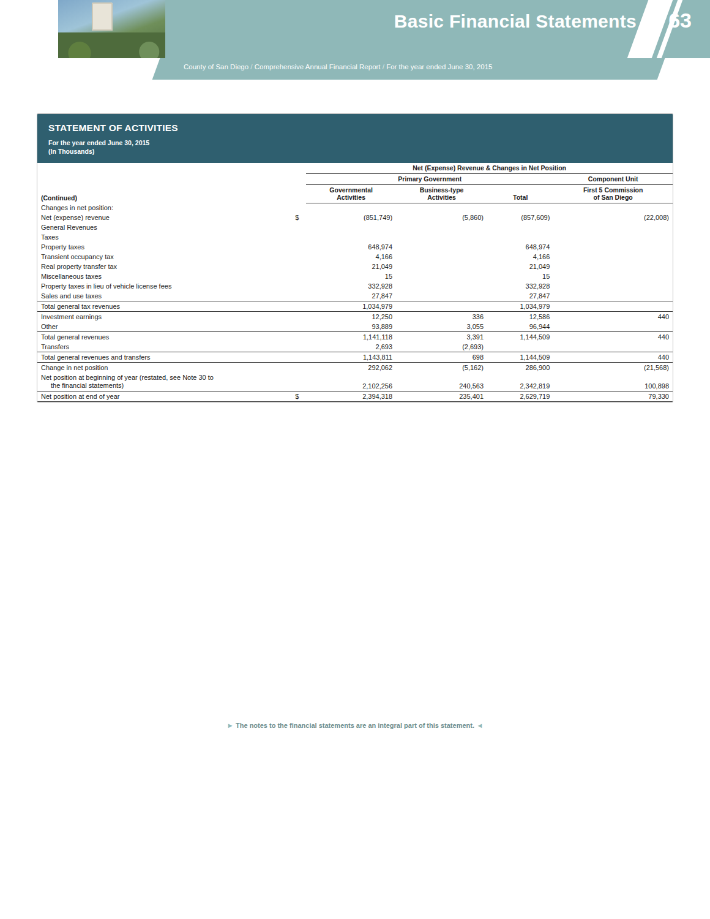Basic Financial Statements
63
County of San Diego / Comprehensive Annual Financial Report / For the year ended June 30, 2015
STATEMENT OF ACTIVITIES
For the year ended June 30, 2015
(In Thousands)
| | | Net (Expense) Revenue & Changes in Net Position |
| --- | --- | --- |
| | | Primary Government | Component Unit |
| (Continued) | | Governmental Activities | Business-type Activities | Total | First 5 Commission of San Diego |
| Changes in net position: | | | | | |
| Net (expense) revenue | $ | (851,749) | (5,860) | (857,609) | (22,008) |
| General Revenues | | | | | |
| Taxes | | | | | |
| Property taxes | | 648,974 | | 648,974 | |
| Transient occupancy tax | | 4,166 | | 4,166 | |
| Real property transfer tax | | 21,049 | | 21,049 | |
| Miscellaneous taxes | | 15 | | 15 | |
| Property taxes in lieu of vehicle license fees | | 332,928 | | 332,928 | |
| Sales and use taxes | | 27,847 | | 27,847 | |
| Total general tax revenues | | 1,034,979 | | 1,034,979 | |
| Investment earnings | | 12,250 | 336 | 12,586 | 440 |
| Other | | 93,889 | 3,055 | 96,944 | |
| Total general revenues | | 1,141,118 | 3,391 | 1,144,509 | 440 |
| Transfers | | 2,693 | (2,693) | | |
| Total general revenues and transfers | | 1,143,811 | 698 | 1,144,509 | 440 |
| Change in net position | | 292,062 | (5,162) | 286,900 | (21,568) |
| Net position at beginning of year (restated, see Note 30 to the financial statements) | | 2,102,256 | 240,563 | 2,342,819 | 100,898 |
| Net position at end of year | $ | 2,394,318 | 235,401 | 2,629,719 | 79,330 |
▸The notes to the financial statements are an integral part of this statement.◂